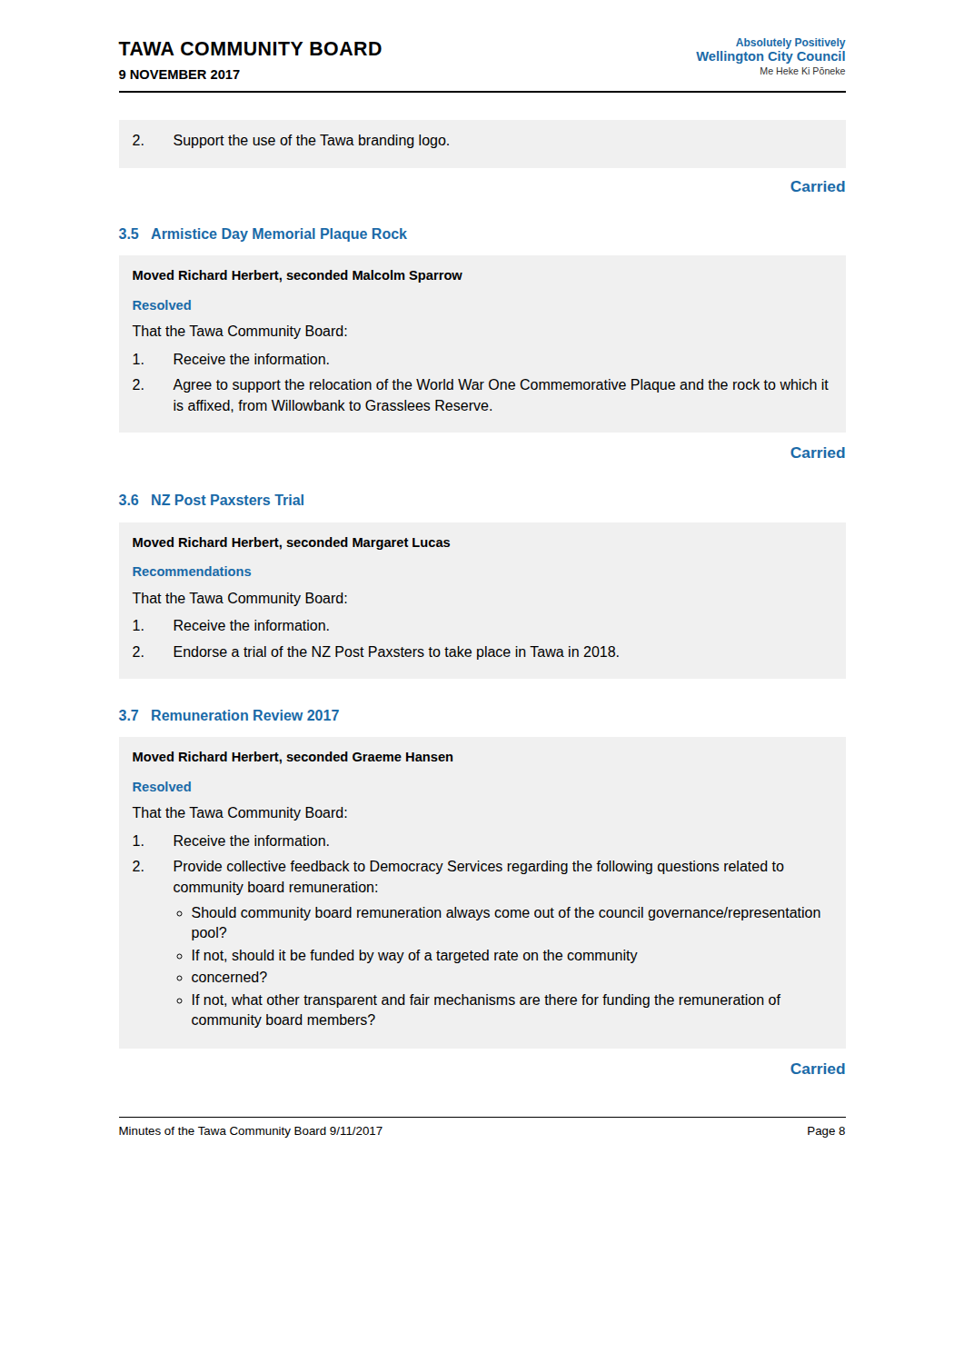TAWA COMMUNITY BOARD
9 NOVEMBER 2017
Absolutely Positively
Wellington City Council
Me Heke Ki Pōneke
2. Support the use of the Tawa branding logo.
Carried
3.5 Armistice Day Memorial Plaque Rock
Moved Richard Herbert, seconded Malcolm Sparrow
Resolved
That the Tawa Community Board:
1. Receive the information.
2. Agree to support the relocation of the World War One Commemorative Plaque and the rock to which it is affixed, from Willowbank to Grasslees Reserve.
Carried
3.6 NZ Post Paxsters Trial
Moved Richard Herbert, seconded Margaret Lucas
Recommendations
That the Tawa Community Board:
1. Receive the information.
2. Endorse a trial of the NZ Post Paxsters to take place in Tawa in 2018.
3.7 Remuneration Review 2017
Moved Richard Herbert, seconded Graeme Hansen
Resolved
That the Tawa Community Board:
1. Receive the information.
2. Provide collective feedback to Democracy Services regarding the following questions related to community board remuneration:
Should community board remuneration always come out of the council governance/representation pool?
If not, should it be funded by way of a targeted rate on the community
concerned?
If not, what other transparent and fair mechanisms are there for funding the remuneration of community board members?
Carried
Minutes of the Tawa Community Board 9/11/2017
Page 8